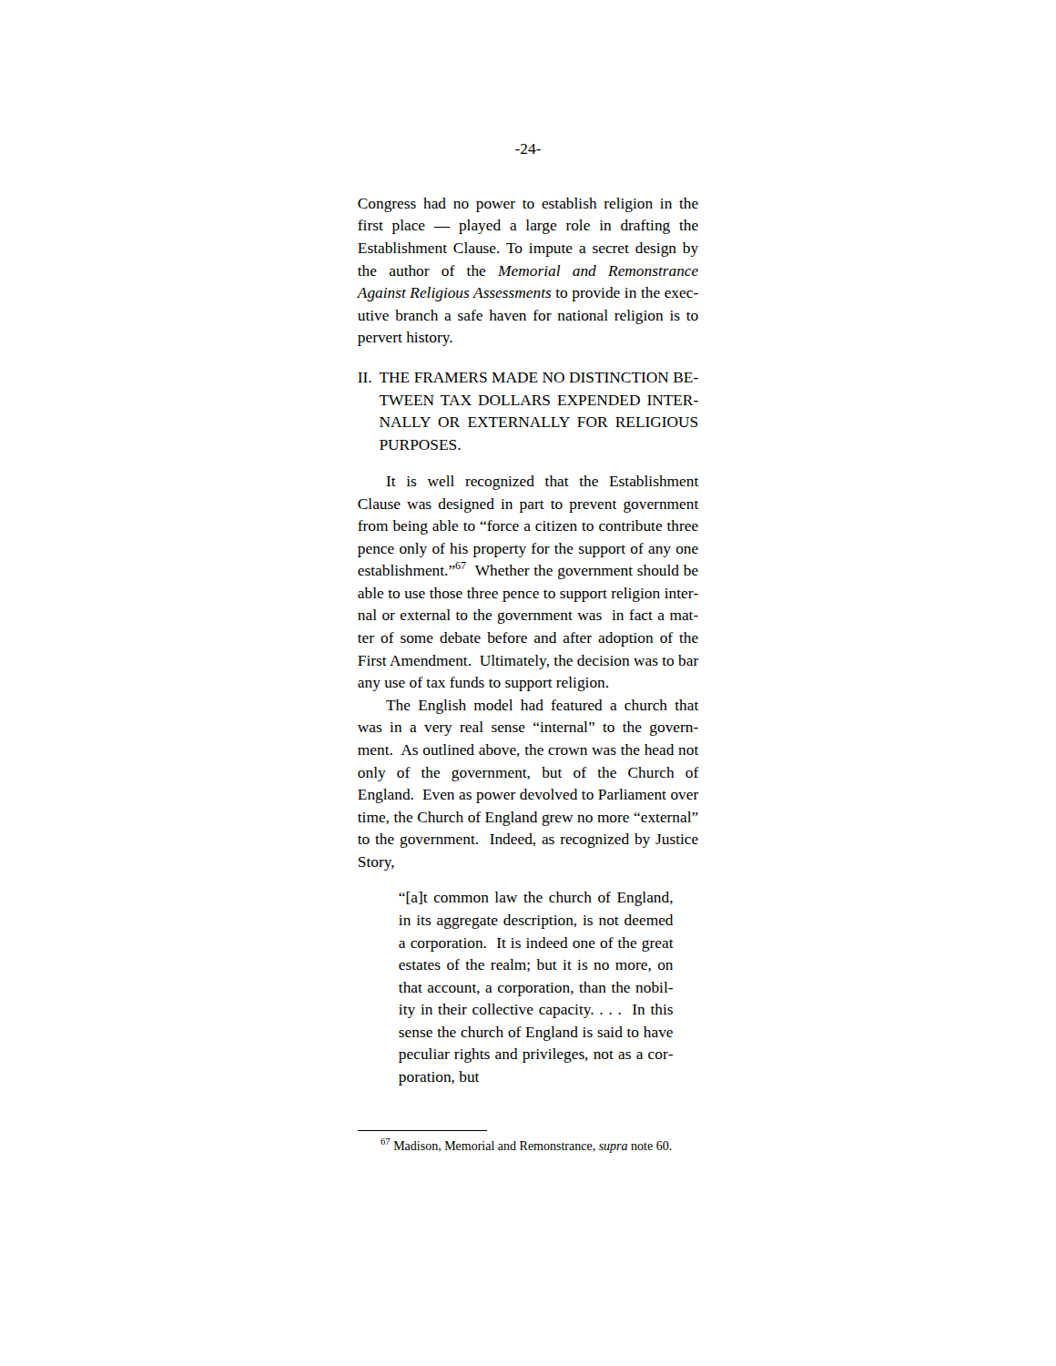-24-
Congress had no power to establish religion in the first place — played a large role in drafting the Establishment Clause. To impute a secret design by the author of the Memorial and Remonstrance Against Religious Assessments to provide in the executive branch a safe haven for national religion is to pervert history.
II. The Framers Made No Distinction Be­tween Tax Dollars Expended Inter­nally or Externally for Religious Pur­poses.
It is well recognized that the Establishment Clause was designed in part to prevent government from being able to “force a citizen to contribute three pence only of his property for the support of any one establishment.”67 Whether the government should be able to use those three pence to sup­port religion internal or external to the government was in fact a matter of some debate before and after adoption of the First Amendment. Ultimately, the decision was to bar any use of tax funds to support religion.
The English model had featured a church that was in a very real sense “internal” to the government. As outlined above, the crown was the head not only of the government, but of the Church of England. Even as power devolved to Parliament over time, the Church of England grew no more “external” to the government. Indeed, as recognized by Jus­tice Story,
“[a]t common law the church of England, in its aggregate description, is not deemed a cor­poration. It is indeed one of the great estates of the realm; but it is no more, on that ac­count, a corporation, than the nobility in their collective capacity. . . . In this sense the church of England is said to have peculiar rights and privileges, not as a corporation, but
67 Madison, Memorial and Remonstrance, supra note 60.